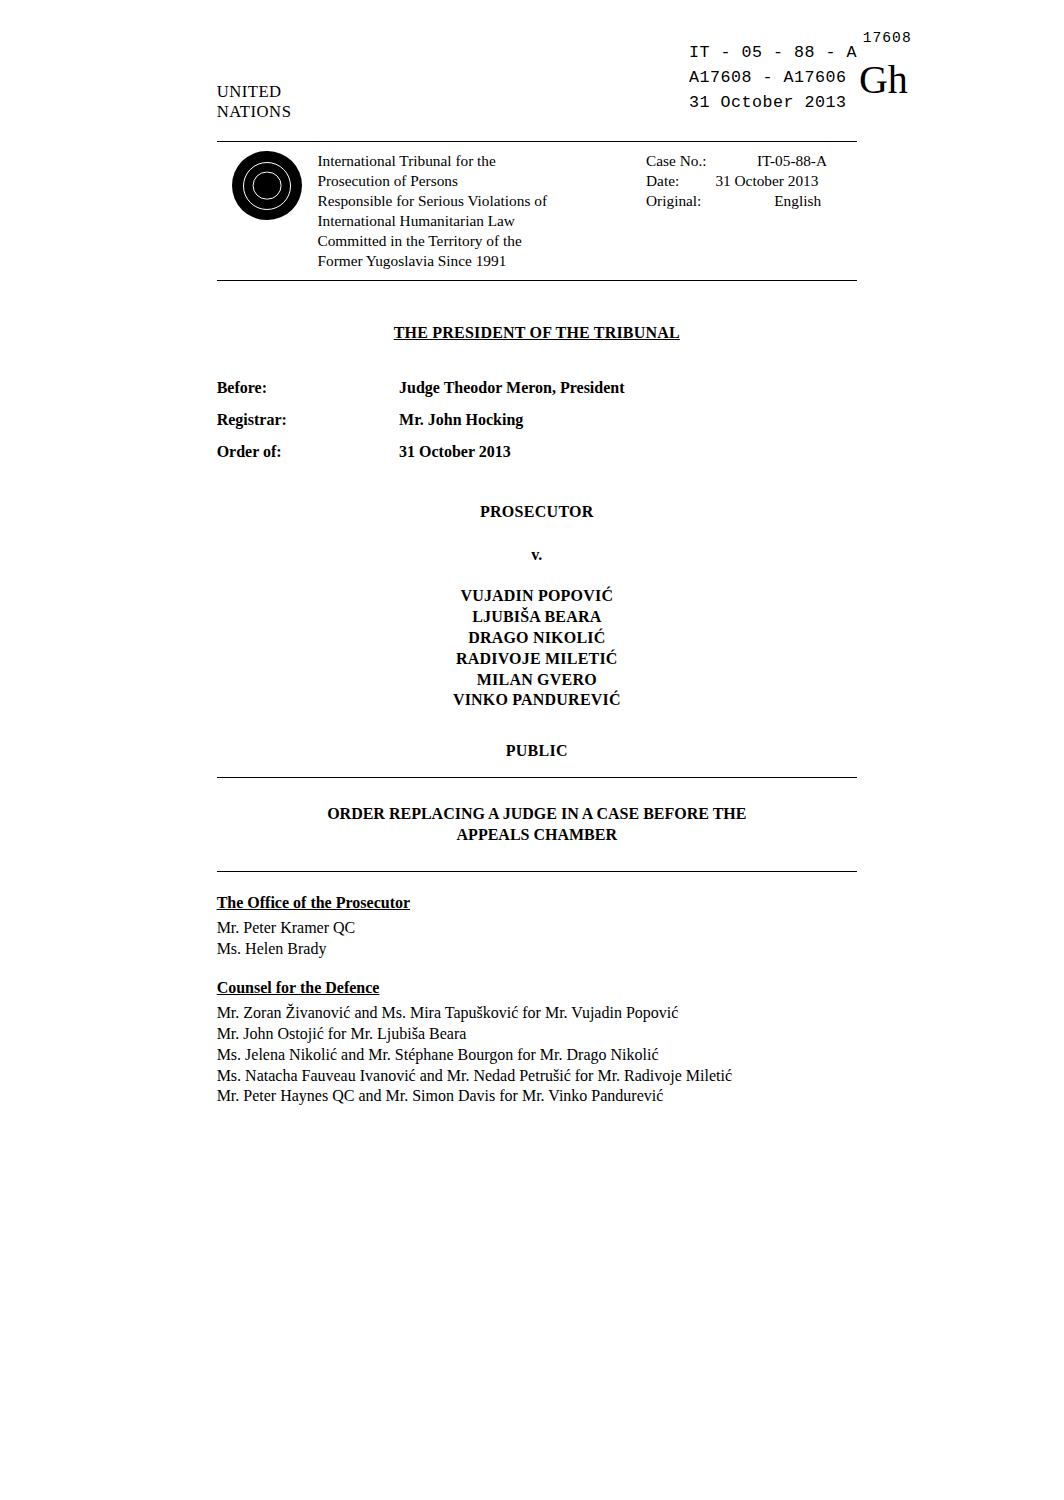17608
Gh
IT - 05 - 88 - A
A17608 - A17606
31 October 2013
United
Nations
| | International Tribunal for the Prosecution of Persons Responsible for Serious Violations of International Humanitarian Law Committed in the Territory of the Former Yugoslavia Since 1991 | Case No.: IT-05-88-A Date: 31 October 2013 Original: English |
THE PRESIDENT OF THE TRIBUNAL
| Before: | Judge Theodor Meron, President |
| Registrar: | Mr. John Hocking |
| Order of: | 31 October 2013 |
PROSECUTOR
v.
VUJADIN POPOVIĆ
LJUBIŠA BEARA
DRAGO NIKOLIĆ
RADIVOJE MILETIĆ
MILAN GVERO
VINKO PANDUREVIĆ
PUBLIC
ORDER REPLACING A JUDGE IN A CASE BEFORE THE
APPEALS CHAMBER
The Office of the Prosecutor
Mr. Peter Kramer QC
Ms. Helen Brady
Counsel for the Defence
Mr. Zoran Živanović and Ms. Mira Tapušković for Mr. Vujadin Popović
Mr. John Ostojić for Mr. Ljubiša Beara
Ms. Jelena Nikolić and Mr. Stéphane Bourgon for Mr. Drago Nikolić
Ms. Natacha Fauveau Ivanović and Mr. Nedad Petrušić for Mr. Radivoje Miletić
Mr. Peter Haynes QC and Mr. Simon Davis for Mr. Vinko Pandurević